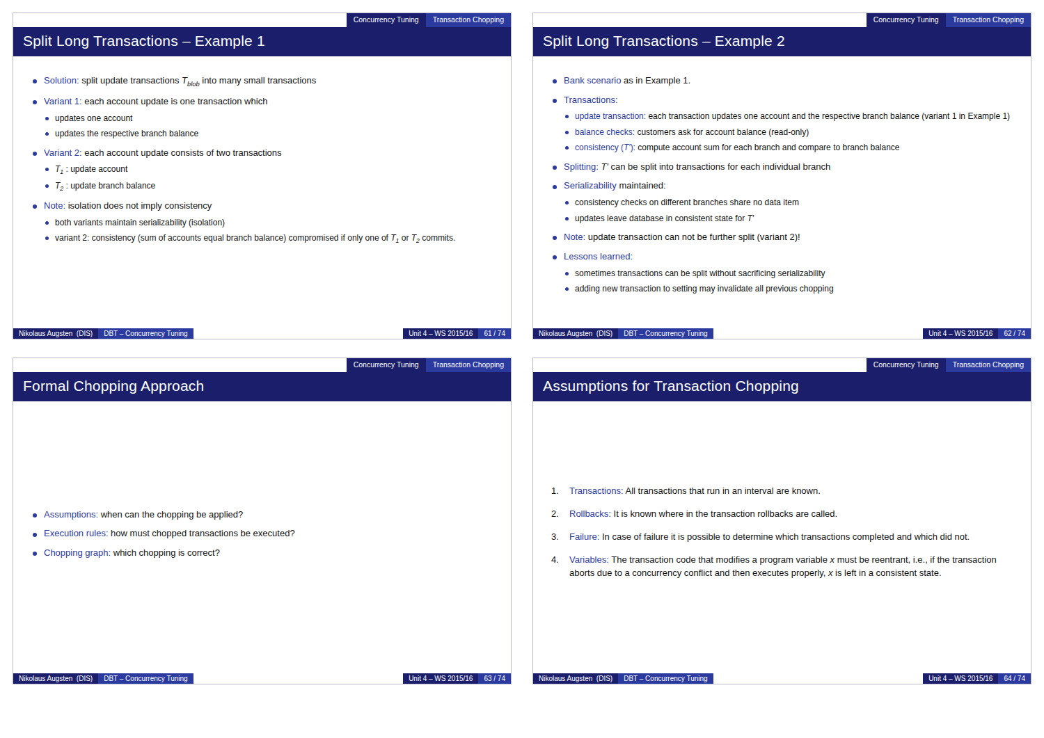Concurrency Tuning Transaction Chopping
Split Long Transactions – Example 1
Solution: split update transactions Tblob into many small transactions
Variant 1: each account update is one transaction which
updates one account
updates the respective branch balance
Variant 2: each account update consists of two transactions
T1 : update account
T2 : update branch balance
Note: isolation does not imply consistency
both variants maintain serializability (isolation)
variant 2: consistency (sum of accounts equal branch balance) compromised if only one of T1 or T2 commits.
Nikolaus Augsten (DIS)
DBT – Concurrency Tuning
Unit 4 – WS 2015/16
61 / 74
Concurrency Tuning Transaction Chopping
Split Long Transactions – Example 2
Bank scenario as in Example 1.
Transactions:
update transaction: each transaction updates one account and the respective branch balance (variant 1 in Example 1)
balance checks: customers ask for account balance (read-only)
consistency (T′): compute account sum for each branch and compare to branch balance
Splitting: T′ can be split into transactions for each individual branch
Serializability maintained:
consistency checks on different branches share no data item
updates leave database in consistent state for T′
Note: update transaction can not be further split (variant 2)!
Lessons learned:
sometimes transactions can be split without sacrificing serializability
adding new transaction to setting may invalidate all previous chopping
Nikolaus Augsten (DIS)
DBT – Concurrency Tuning
Unit 4 – WS 2015/16
62 / 74
Concurrency Tuning Transaction Chopping
Formal Chopping Approach
Assumptions: when can the chopping be applied?
Execution rules: how must chopped transactions be executed?
Chopping graph: which chopping is correct?
Nikolaus Augsten (DIS)
DBT – Concurrency Tuning
Unit 4 – WS 2015/16
63 / 74
Concurrency Tuning Transaction Chopping
Assumptions for Transaction Chopping
Transactions: All transactions that run in an interval are known.
Rollbacks: It is known where in the transaction rollbacks are called.
Failure: In case of failure it is possible to determine which transactions completed and which did not.
Variables: The transaction code that modifies a program variable x must be reentrant, i.e., if the transaction aborts due to a concurrency conflict and then executes properly, x is left in a consistent state.
Nikolaus Augsten (DIS)
DBT – Concurrency Tuning
Unit 4 – WS 2015/16
64 / 74